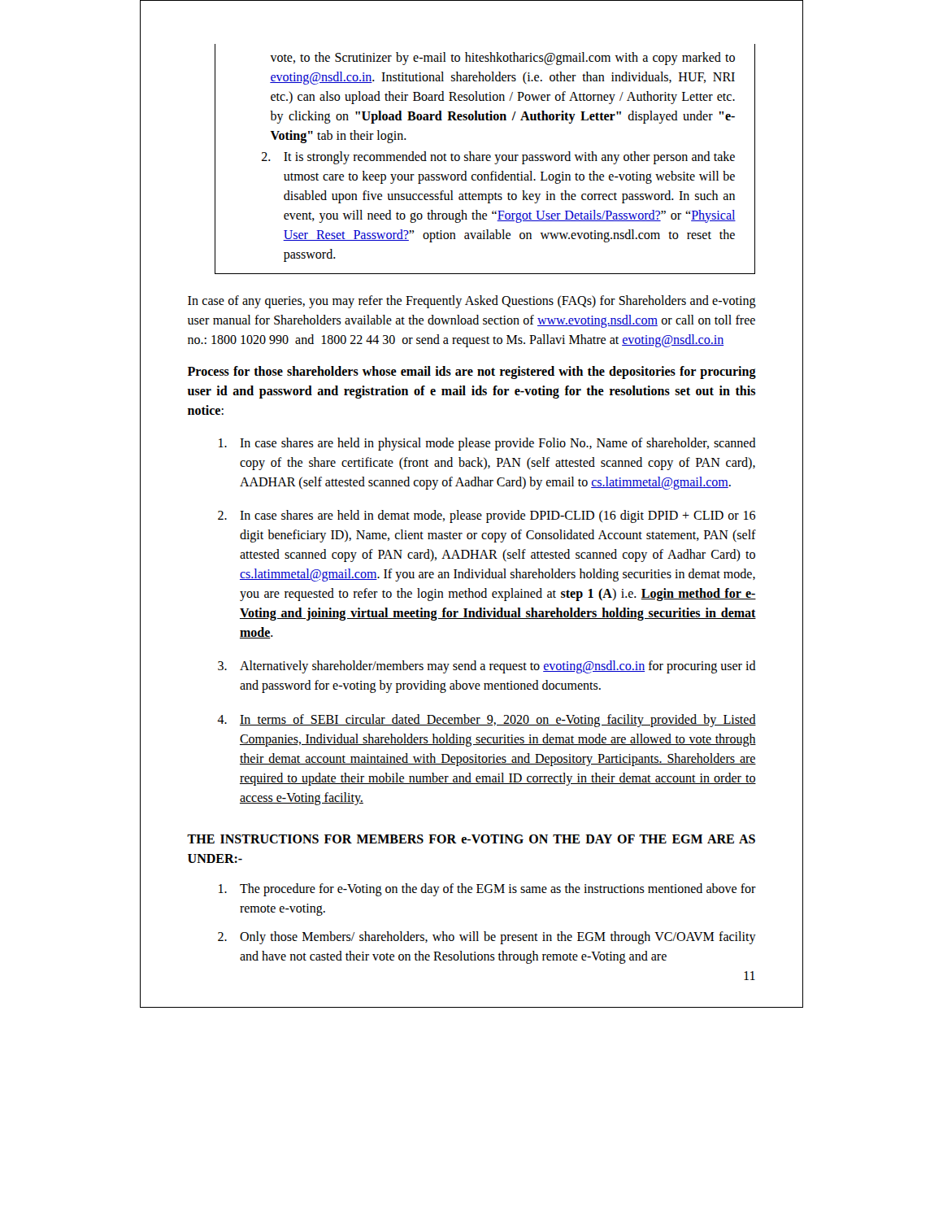vote, to the Scrutinizer by e-mail to hiteshkotharics@gmail.com with a copy marked to evoting@nsdl.co.in. Institutional shareholders (i.e. other than individuals, HUF, NRI etc.) can also upload their Board Resolution / Power of Attorney / Authority Letter etc. by clicking on "Upload Board Resolution / Authority Letter" displayed under "e-Voting" tab in their login.
It is strongly recommended not to share your password with any other person and take utmost care to keep your password confidential. Login to the e-voting website will be disabled upon five unsuccessful attempts to key in the correct password. In such an event, you will need to go through the “Forgot User Details/Password?” or “Physical User Reset Password?” option available on www.evoting.nsdl.com to reset the password.
In case of any queries, you may refer the Frequently Asked Questions (FAQs) for Shareholders and e-voting user manual for Shareholders available at the download section of www.evoting.nsdl.com or call on toll free no.: 1800 1020 990 and 1800 22 44 30 or send a request to Ms. Pallavi Mhatre at evoting@nsdl.co.in
Process for those shareholders whose email ids are not registered with the depositories for procuring user id and password and registration of e mail ids for e-voting for the resolutions set out in this notice:
In case shares are held in physical mode please provide Folio No., Name of shareholder, scanned copy of the share certificate (front and back), PAN (self attested scanned copy of PAN card), AADHAR (self attested scanned copy of Aadhar Card) by email to cs.latimmetal@gmail.com.
In case shares are held in demat mode, please provide DPID-CLID (16 digit DPID + CLID or 16 digit beneficiary ID), Name, client master or copy of Consolidated Account statement, PAN (self attested scanned copy of PAN card), AADHAR (self attested scanned copy of Aadhar Card) to cs.latimmetal@gmail.com. If you are an Individual shareholders holding securities in demat mode, you are requested to refer to the login method explained at step 1 (A) i.e. Login method for e-Voting and joining virtual meeting for Individual shareholders holding securities in demat mode.
Alternatively shareholder/members may send a request to evoting@nsdl.co.in for procuring user id and password for e-voting by providing above mentioned documents.
In terms of SEBI circular dated December 9, 2020 on e-Voting facility provided by Listed Companies, Individual shareholders holding securities in demat mode are allowed to vote through their demat account maintained with Depositories and Depository Participants. Shareholders are required to update their mobile number and email ID correctly in their demat account in order to access e-Voting facility.
THE INSTRUCTIONS FOR MEMBERS FOR e-VOTING ON THE DAY OF THE EGM ARE AS UNDER:-
The procedure for e-Voting on the day of the EGM is same as the instructions mentioned above for remote e-voting.
Only those Members/ shareholders, who will be present in the EGM through VC/OAVM facility and have not casted their vote on the Resolutions through remote e-Voting and are
11